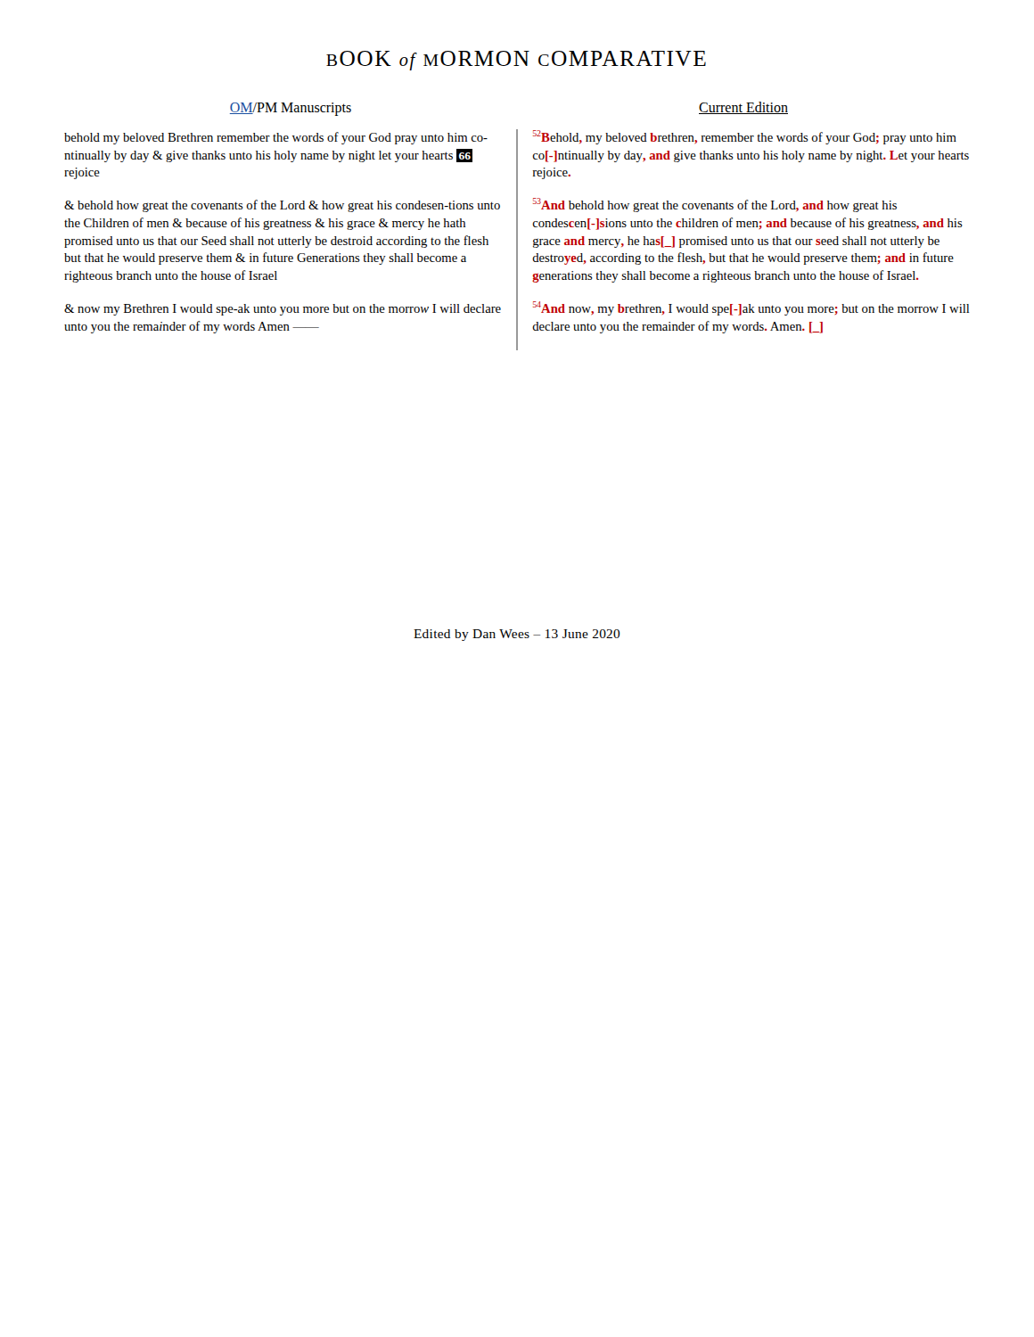BOOK of MORMON COMPARATIVE
OM/PM Manuscripts
Current Edition
behold my beloved Brethren remember the words of your God pray unto him co-ntinually by day & give thanks unto his holy name by night let your hearts 66 rejoice
& behold how great the covenants of the Lord & how great his condesen-tions unto the Children of men & because of his greatness & his grace & mercy he hath promised unto us that our Seed shall not utterly be destroid according to the flesh but that he would preserve them & in future Generations they shall become a righteous branch unto the house of Israel
& now my Brethren I would spe-ak unto you more but on the morrow I will declare unto you the remainder of my words Amen ——
52Behold, my beloved brethren, remember the words of your God; pray unto him co[-] ntinually by day, and give thanks unto his holy name by night. Let your hearts rejoice.
53And behold how great the covenants of the Lord, and how great his condescen[-]sions unto the children of men; and because of his greatness, and his grace and mercy, he has[_] promised unto us that our seed shall not utterly be destroyed, according to the flesh, but that he would preserve them; and in future generations they shall become a righteous branch unto the house of Israel.
54And now, my brethren, I would spe[-] ak unto you more; but on the morrow I will declare unto you the remainder of my words. Amen. [_]
Edited by Dan Wees – 13 June 2020